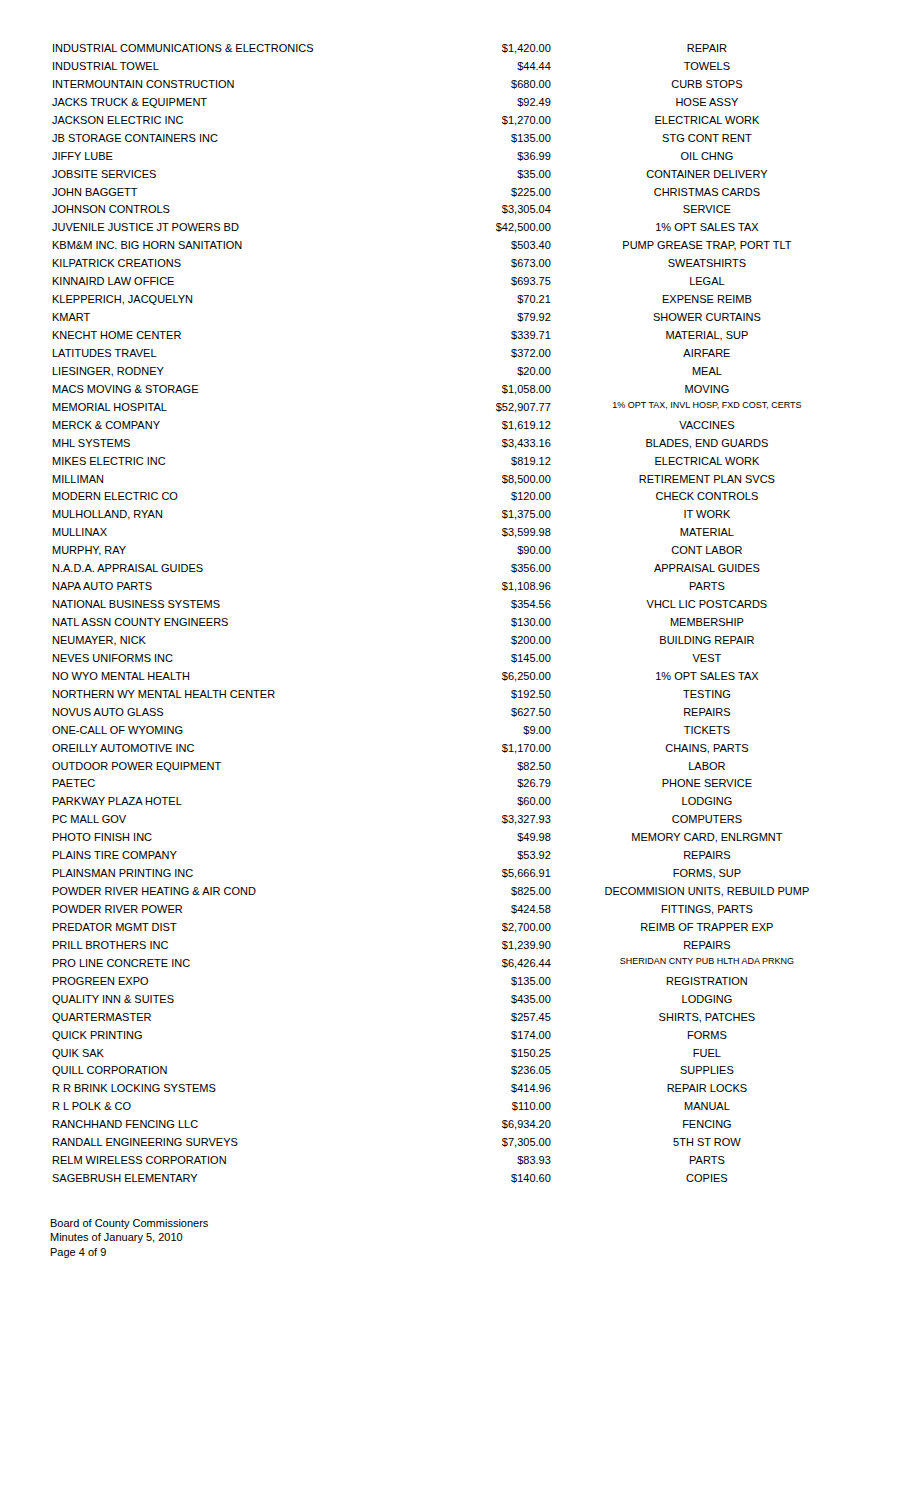| INDUSTRIAL COMMUNICATIONS & ELECTRONICS | $1,420.00 | REPAIR |
| INDUSTRIAL TOWEL | $44.44 | TOWELS |
| INTERMOUNTAIN CONSTRUCTION | $680.00 | CURB STOPS |
| JACKS TRUCK & EQUIPMENT | $92.49 | HOSE ASSY |
| JACKSON ELECTRIC INC | $1,270.00 | ELECTRICAL WORK |
| JB STORAGE CONTAINERS INC | $135.00 | STG CONT RENT |
| JIFFY LUBE | $36.99 | OIL CHNG |
| JOBSITE SERVICES | $35.00 | CONTAINER DELIVERY |
| JOHN BAGGETT | $225.00 | CHRISTMAS CARDS |
| JOHNSON CONTROLS | $3,305.04 | SERVICE |
| JUVENILE JUSTICE JT POWERS BD | $42,500.00 | 1% OPT SALES TAX |
| KBM&M INC. BIG HORN SANITATION | $503.40 | PUMP GREASE TRAP, PORT TLT |
| KILPATRICK CREATIONS | $673.00 | SWEATSHIRTS |
| KINNAIRD LAW OFFICE | $693.75 | LEGAL |
| KLEPPERICH, JACQUELYN | $70.21 | EXPENSE REIMB |
| KMART | $79.92 | SHOWER CURTAINS |
| KNECHT HOME CENTER | $339.71 | MATERIAL, SUP |
| LATITUDES TRAVEL | $372.00 | AIRFARE |
| LIESINGER, RODNEY | $20.00 | MEAL |
| MACS MOVING & STORAGE | $1,058.00 | MOVING |
| MEMORIAL HOSPITAL | $52,907.77 | 1% OPT TAX, INVL HOSP, FXD COST, CERTS |
| MERCK & COMPANY | $1,619.12 | VACCINES |
| MHL SYSTEMS | $3,433.16 | BLADES, END GUARDS |
| MIKES ELECTRIC INC | $819.12 | ELECTRICAL WORK |
| MILLIMAN | $8,500.00 | RETIREMENT PLAN SVCS |
| MODERN ELECTRIC CO | $120.00 | CHECK CONTROLS |
| MULHOLLAND, RYAN | $1,375.00 | IT WORK |
| MULLINAX | $3,599.98 | MATERIAL |
| MURPHY, RAY | $90.00 | CONT LABOR |
| N.A.D.A. APPRAISAL GUIDES | $356.00 | APPRAISAL GUIDES |
| NAPA AUTO PARTS | $1,108.96 | PARTS |
| NATIONAL BUSINESS SYSTEMS | $354.56 | VHCL LIC POSTCARDS |
| NATL ASSN COUNTY ENGINEERS | $130.00 | MEMBERSHIP |
| NEUMAYER, NICK | $200.00 | BUILDING REPAIR |
| NEVES UNIFORMS INC | $145.00 | VEST |
| NO WYO MENTAL HEALTH | $6,250.00 | 1% OPT SALES TAX |
| NORTHERN WY MENTAL HEALTH CENTER | $192.50 | TESTING |
| NOVUS AUTO GLASS | $627.50 | REPAIRS |
| ONE-CALL OF WYOMING | $9.00 | TICKETS |
| OREILLY AUTOMOTIVE INC | $1,170.00 | CHAINS, PARTS |
| OUTDOOR POWER EQUIPMENT | $82.50 | LABOR |
| PAETEC | $26.79 | PHONE SERVICE |
| PARKWAY PLAZA HOTEL | $60.00 | LODGING |
| PC MALL GOV | $3,327.93 | COMPUTERS |
| PHOTO FINISH INC | $49.98 | MEMORY CARD, ENLRGMNT |
| PLAINS TIRE COMPANY | $53.92 | REPAIRS |
| PLAINSMAN PRINTING INC | $5,666.91 | FORMS, SUP |
| POWDER RIVER HEATING & AIR COND | $825.00 | DECOMMISION UNITS, REBUILD PUMP |
| POWDER RIVER POWER | $424.58 | FITTINGS, PARTS |
| PREDATOR MGMT DIST | $2,700.00 | REIMB OF TRAPPER EXP |
| PRILL BROTHERS INC | $1,239.90 | REPAIRS |
| PRO LINE CONCRETE INC | $6,426.44 | SHERIDAN CNTY PUB HLTH ADA PRKNG |
| PROGREEN EXPO | $135.00 | REGISTRATION |
| QUALITY INN & SUITES | $435.00 | LODGING |
| QUARTERMASTER | $257.45 | SHIRTS, PATCHES |
| QUICK PRINTING | $174.00 | FORMS |
| QUIK SAK | $150.25 | FUEL |
| QUILL CORPORATION | $236.05 | SUPPLIES |
| R R BRINK LOCKING SYSTEMS | $414.96 | REPAIR LOCKS |
| R L POLK & CO | $110.00 | MANUAL |
| RANCHHAND FENCING LLC | $6,934.20 | FENCING |
| RANDALL ENGINEERING SURVEYS | $7,305.00 | 5TH ST ROW |
| RELM WIRELESS CORPORATION | $83.93 | PARTS |
| SAGEBRUSH ELEMENTARY | $140.60 | COPIES |
Board of County Commissioners
Minutes of January 5, 2010
Page 4 of 9